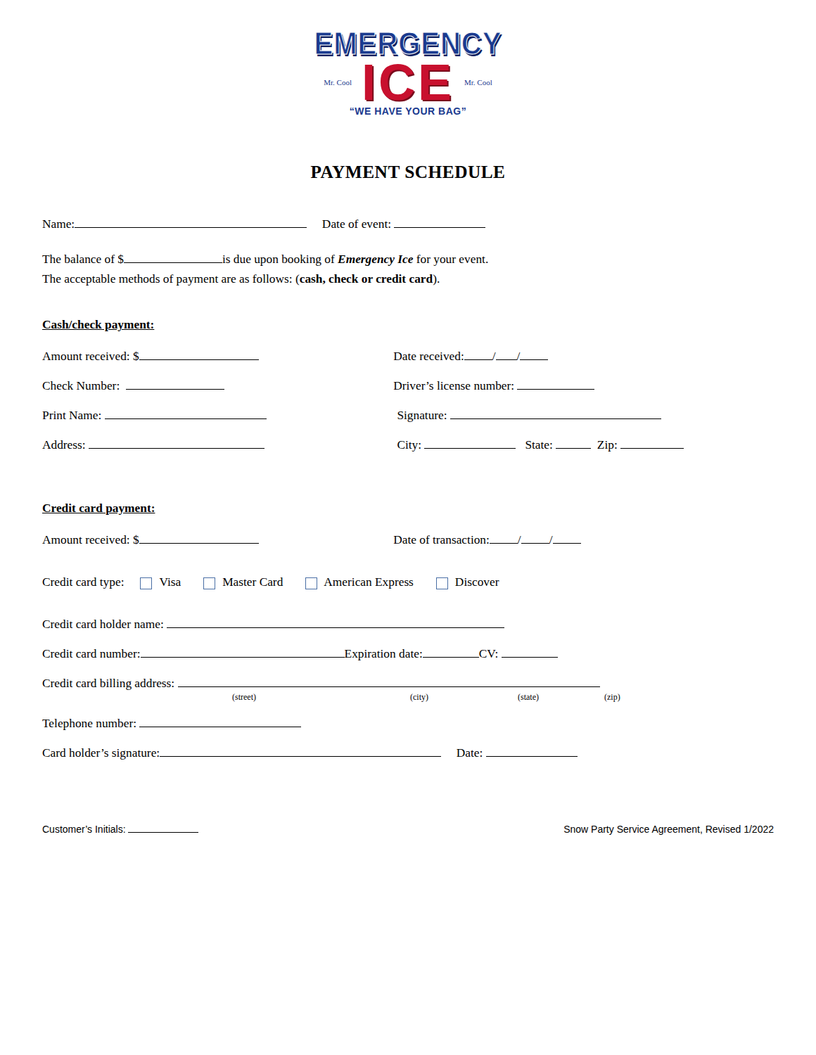EMERGENCY
Mr. Cool ICE Mr. Cool
“WE HAVE YOUR BAG”
PAYMENT SCHEDULE
Name: Date of event:
The balance of $ is due upon booking of Emergency Ice for your event.
The acceptable methods of payment are as follows: (cash, check or credit card).
Cash/check payment:
Amount received: $
Date received: / /
Check Number:
Driver’s license number:
Print Name:
Signature:
Address:
City: State: Zip:
Credit card payment:
Amount received: $
Date of transaction: / /
Credit card type: Visa Master Card American Express Discover
Credit card holder name:
Credit card number: Expiration date: CV:
Credit card billing address:
(street) (city) (state) (zip)
Telephone number:
Card holder’s signature: Date:
Customer’s Initials:
Snow Party Service Agreement, Revised 1/2022